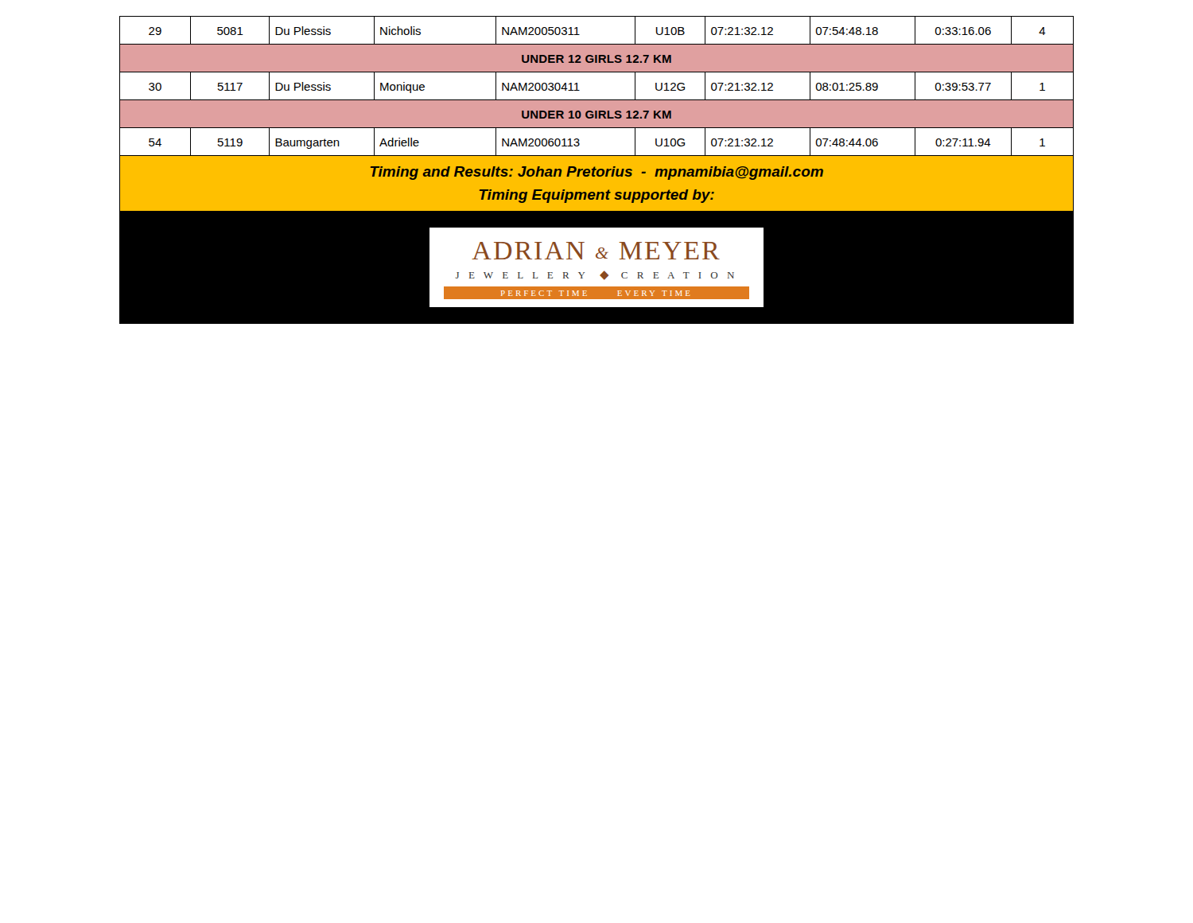| 29 | 5081 | Du Plessis | Nicholis | NAM20050311 | U10B | 07:21:32.12 | 07:54:48.18 | 0:33:16.06 | 4 |
| UNDER 12 GIRLS 12.7 KM |
| 30 | 5117 | Du Plessis | Monique | NAM20030411 | U12G | 07:21:32.12 | 08:01:25.89 | 0:39:53.77 | 1 |
| UNDER 10 GIRLS 12.7 KM |
| 54 | 5119 | Baumgarten | Adrielle | NAM20060113 | U10G | 07:21:32.12 | 07:48:44.06 | 0:27:11.94 | 1 |
| Timing and Results: Johan Pretorius - mpnamibia@gmail.com Timing Equipment supported by: |
| ADRIAN & MEYER J E W E L L E R Y ◆ C R E A T I O N PERFECT TIME EVERY TIME |